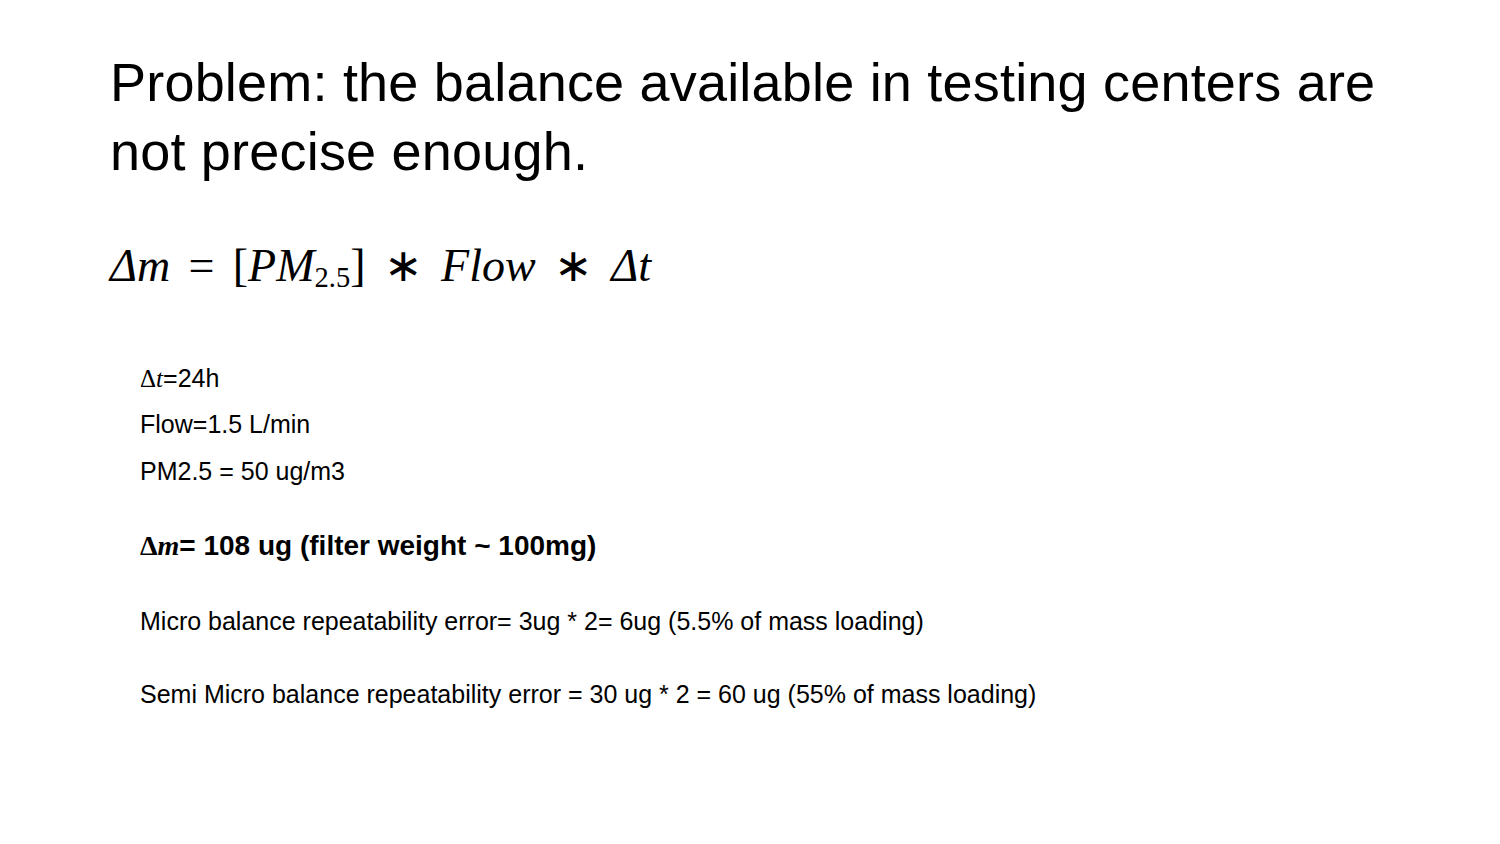Problem: the balance available in testing centers are not precise enough.
Δm = [PM 2.5] ∗ Flow ∗ Δt
Δt=24h
Flow=1.5 L/min
PM2.5 = 50 ug/m3
Δm= 108 ug (filter weight ~ 100mg)
Micro balance repeatability error= 3ug * 2= 6ug (5.5% of mass loading)
Semi Micro balance repeatability error = 30 ug * 2 = 60 ug (55% of mass loading)